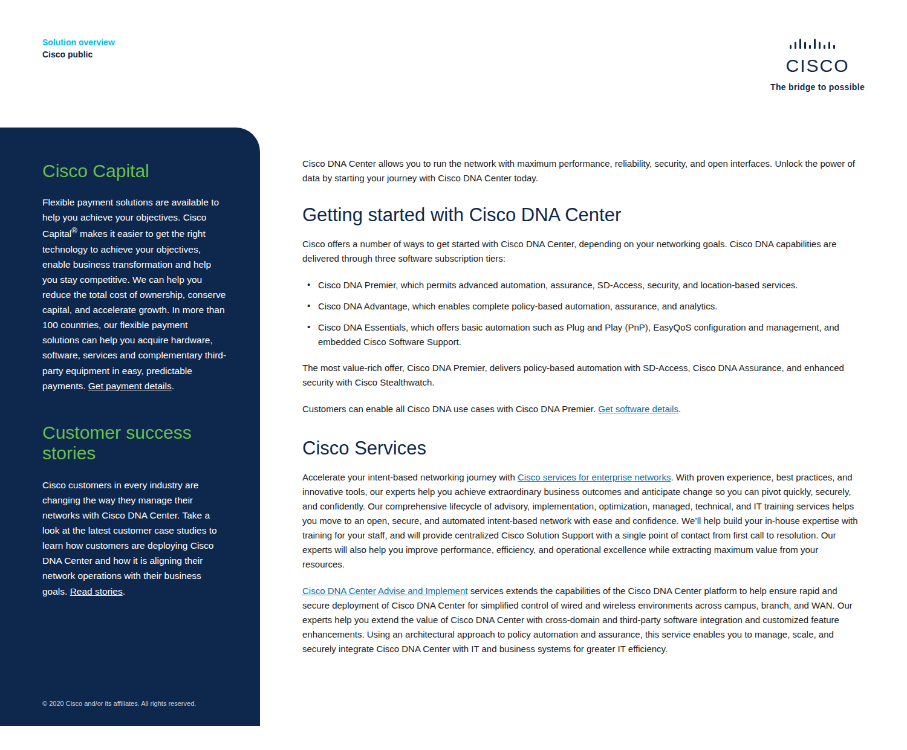Solution overview
Cisco public
CISCO
The bridge to possible
Cisco Capital
Flexible payment solutions are available to help you achieve your objectives. Cisco Capital® makes it easier to get the right technology to achieve your objectives, enable business transformation and help you stay competitive. We can help you reduce the total cost of ownership, conserve capital, and accelerate growth. In more than 100 countries, our flexible payment solutions can help you acquire hardware, software, services and complementary third-party equipment in easy, predictable payments. Get payment details.
Customer success stories
Cisco customers in every industry are changing the way they manage their networks with Cisco DNA Center. Take a look at the latest customer case studies to learn how customers are deploying Cisco DNA Center and how it is aligning their network operations with their business goals. Read stories.
© 2020 Cisco and/or its affiliates. All rights reserved.
Cisco DNA Center allows you to run the network with maximum performance, reliability, security, and open interfaces. Unlock the power of data by starting your journey with Cisco DNA Center today.
Getting started with Cisco DNA Center
Cisco offers a number of ways to get started with Cisco DNA Center, depending on your networking goals. Cisco DNA capabilities are delivered through three software subscription tiers:
Cisco DNA Premier, which permits advanced automation, assurance, SD-Access, security, and location-based services.
Cisco DNA Advantage, which enables complete policy-based automation, assurance, and analytics.
Cisco DNA Essentials, which offers basic automation such as Plug and Play (PnP), EasyQoS configuration and management, and embedded Cisco Software Support.
The most value-rich offer, Cisco DNA Premier, delivers policy-based automation with SD-Access, Cisco DNA Assurance, and enhanced security with Cisco Stealthwatch.
Customers can enable all Cisco DNA use cases with Cisco DNA Premier. Get software details.
Cisco Services
Accelerate your intent-based networking journey with Cisco services for enterprise networks. With proven experience, best practices, and innovative tools, our experts help you achieve extraordinary business outcomes and anticipate change so you can pivot quickly, securely, and confidently. Our comprehensive lifecycle of advisory, implementation, optimization, managed, technical, and IT training services helps you move to an open, secure, and automated intent-based network with ease and confidence. We’ll help build your in-house expertise with training for your staff, and will provide centralized Cisco Solution Support with a single point of contact from first call to resolution. Our experts will also help you improve performance, efficiency, and operational excellence while extracting maximum value from your resources.
Cisco DNA Center Advise and Implement services extends the capabilities of the Cisco DNA Center platform to help ensure rapid and secure deployment of Cisco DNA Center for simplified control of wired and wireless environments across campus, branch, and WAN. Our experts help you extend the value of Cisco DNA Center with cross-domain and third-party software integration and customized feature enhancements. Using an architectural approach to policy automation and assurance, this service enables you to manage, scale, and securely integrate Cisco DNA Center with IT and business systems for greater IT efficiency.